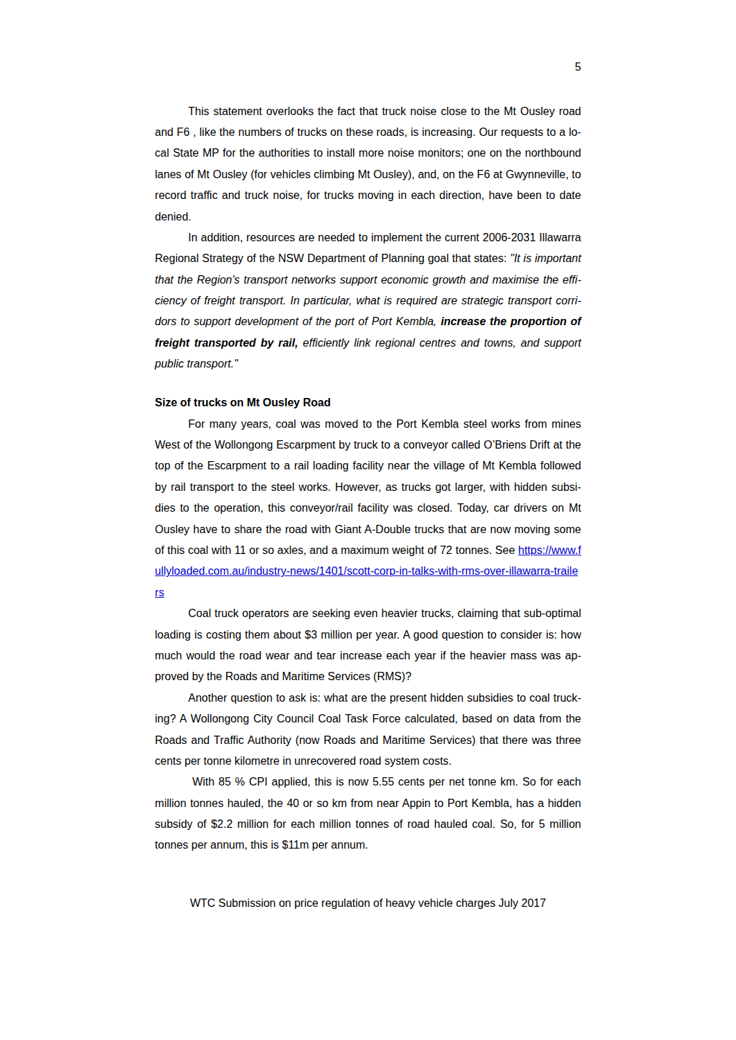5
This statement overlooks the fact that truck noise close to the Mt Ousley road and F6 , like the numbers of trucks on these roads, is increasing. Our requests to a local State MP for the authorities to install more noise monitors; one on the northbound lanes of Mt Ousley (for vehicles climbing Mt Ousley), and, on the F6 at Gwynneville, to record traffic and truck noise, for trucks moving in each direction, have been to date denied.
In addition, resources are needed to implement the current 2006-2031 Illawarra Regional Strategy of the NSW Department of Planning goal that states: "It is important that the Region's transport networks support economic growth and maximise the efficiency of freight transport. In particular, what is required are strategic transport corridors to support development of the port of Port Kembla, increase the proportion of freight transported by rail, efficiently link regional centres and towns, and support public transport."
Size of trucks on Mt Ousley Road
For many years, coal was moved to the Port Kembla steel works from mines West of the Wollongong Escarpment by truck to a conveyor called O’Briens Drift at the top of the Escarpment to a rail loading facility near the village of Mt Kembla followed by rail transport to the steel works. However, as trucks got larger, with hidden subsidies to the operation, this conveyor/rail facility was closed. Today, car drivers on Mt Ousley have to share the road with Giant A-Double trucks that are now moving some of this coal with 11 or so axles, and a maximum weight of 72 tonnes. See https://www.fullyloaded.com.au/industry-news/1401/scott-corp-in-talks-with-rms-over-illawarra-trailers
Coal truck operators are seeking even heavier trucks, claiming that sub-optimal loading is costing them about $3 million per year. A good question to consider is: how much would the road wear and tear increase each year if the heavier mass was approved by the Roads and Maritime Services (RMS)?
Another question to ask is: what are the present hidden subsidies to coal trucking? A Wollongong City Council Coal Task Force calculated, based on data from the Roads and Traffic Authority (now Roads and Maritime Services) that there was three cents per tonne kilometre in unrecovered road system costs.
With 85 % CPI applied, this is now 5.55 cents per net tonne km. So for each million tonnes hauled, the 40 or so km from near Appin to Port Kembla, has a hidden subsidy of $2.2 million for each million tonnes of road hauled coal. So, for 5 million tonnes per annum, this is $11m per annum.
WTC Submission on price regulation of heavy vehicle charges July 2017